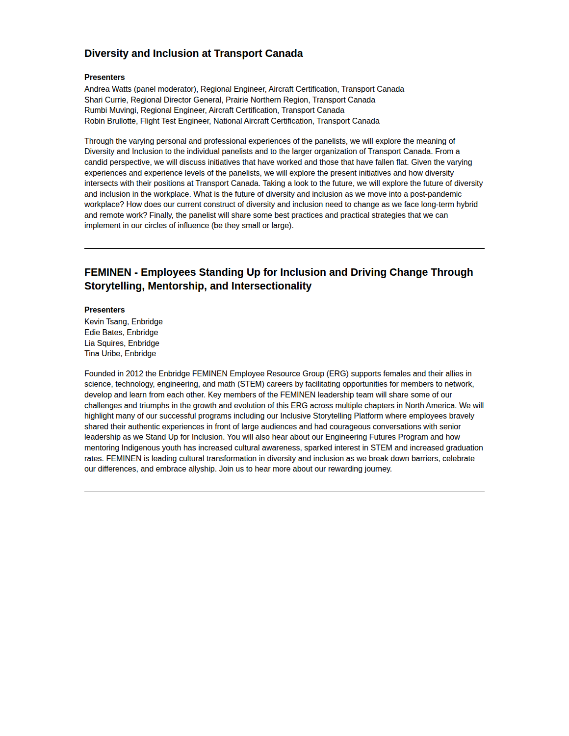Diversity and Inclusion at Transport Canada
Presenters
Andrea Watts (panel moderator), Regional Engineer, Aircraft Certification, Transport Canada Shari Currie, Regional Director General, Prairie Northern Region, Transport Canada Rumbi Muvingi, Regional Engineer, Aircraft Certification, Transport Canada Robin Brullotte, Flight Test Engineer, National Aircraft Certification, Transport Canada
Through the varying personal and professional experiences of the panelists, we will explore the meaning of Diversity and Inclusion to the individual panelists and to the larger organization of Transport Canada. From a candid perspective, we will discuss initiatives that have worked and those that have fallen flat. Given the varying experiences and experience levels of the panelists, we will explore the present initiatives and how diversity intersects with their positions at Transport Canada. Taking a look to the future, we will explore the future of diversity and inclusion in the workplace. What is the future of diversity and inclusion as we move into a post-pandemic workplace? How does our current construct of diversity and inclusion need to change as we face long-term hybrid and remote work? Finally, the panelist will share some best practices and practical strategies that we can implement in our circles of influence (be they small or large).
FEMINEN - Employees Standing Up for Inclusion and Driving Change Through Storytelling, Mentorship, and Intersectionality
Presenters
Kevin Tsang, Enbridge Edie Bates, Enbridge Lia Squires, Enbridge Tina Uribe, Enbridge
Founded in 2012 the Enbridge FEMINEN Employee Resource Group (ERG) supports females and their allies in science, technology, engineering, and math (STEM) careers by facilitating opportunities for members to network, develop and learn from each other. Key members of the FEMINEN leadership team will share some of our challenges and triumphs in the growth and evolution of this ERG across multiple chapters in North America. We will highlight many of our successful programs including our Inclusive Storytelling Platform where employees bravely shared their authentic experiences in front of large audiences and had courageous conversations with senior leadership as we Stand Up for Inclusion. You will also hear about our Engineering Futures Program and how mentoring Indigenous youth has increased cultural awareness, sparked interest in STEM and increased graduation rates. FEMINEN is leading cultural transformation in diversity and inclusion as we break down barriers, celebrate our differences, and embrace allyship. Join us to hear more about our rewarding journey.